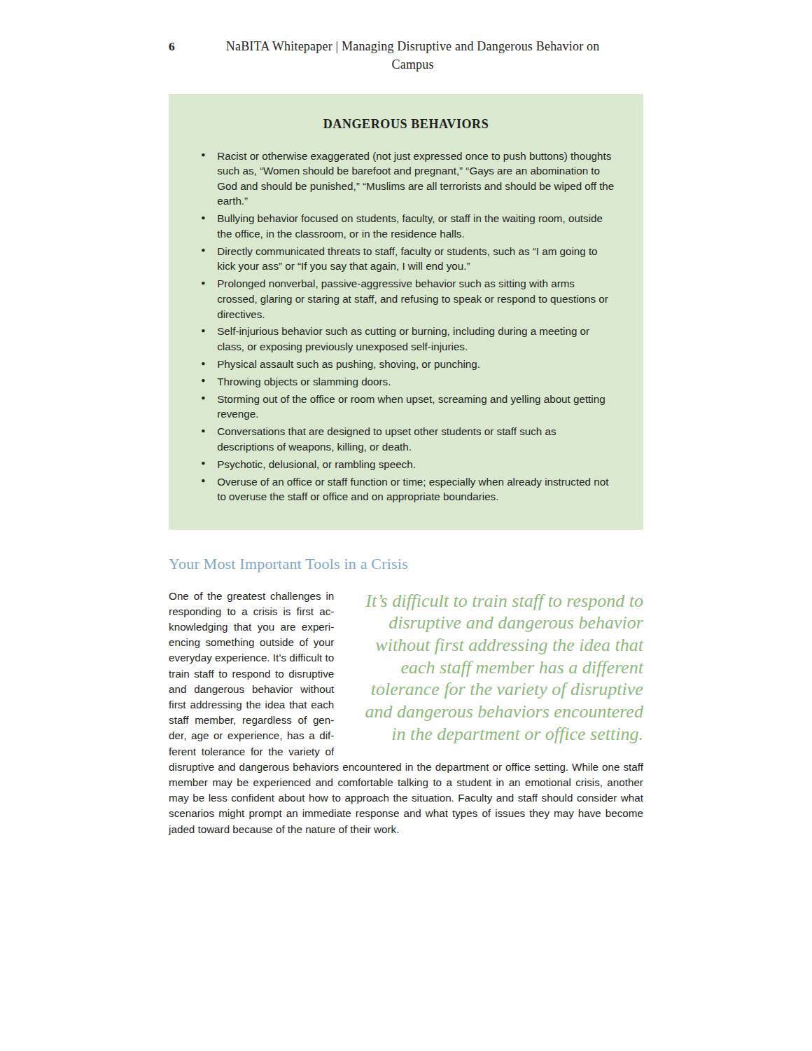6
NaBITA Whitepaper | Managing Disruptive and Dangerous Behavior on Campus
DANGEROUS BEHAVIORS
Racist or otherwise exaggerated (not just expressed once to push buttons) thoughts such as, “Women should be barefoot and pregnant,” “Gays are an abomination to God and should be punished,” “Muslims are all terrorists and should be wiped off the earth.”
Bullying behavior focused on students, faculty, or staff in the waiting room, outside the office, in the classroom, or in the residence halls.
Directly communicated threats to staff, faculty or students, such as “I am going to kick your ass” or “If you say that again, I will end you.”
Prolonged nonverbal, passive-aggressive behavior such as sitting with arms crossed, glaring or staring at staff, and refusing to speak or respond to questions or directives.
Self-injurious behavior such as cutting or burning, including during a meeting or class, or exposing previously unexposed self-injuries.
Physical assault such as pushing, shoving, or punching.
Throwing objects or slamming doors.
Storming out of the office or room when upset, screaming and yelling about getting revenge.
Conversations that are designed to upset other students or staff such as descriptions of weapons, killing, or death.
Psychotic, delusional, or rambling speech.
Overuse of an office or staff function or time; especially when already instructed not to overuse the staff or office and on appropriate boundaries.
Your Most Important Tools in a Crisis
It’s difficult to train staff to respond to disruptive and dangerous behavior without first addressing the idea that each staff member has a different tolerance for the variety of disruptive and dangerous behaviors encountered in the department or office setting.
One of the greatest challenges in responding to a crisis is first acknowledging that you are experiencing something outside of your everyday experience. It’s difficult to train staff to respond to disruptive and dangerous behavior without first addressing the idea that each staff member, regardless of gender, age or experience, has a different tolerance for the variety of disruptive and dangerous behaviors encountered in the department or office setting. While one staff member may be experienced and comfortable talking to a student in an emotional crisis, another may be less confident about how to approach the situation. Faculty and staff should consider what scenarios might prompt an immediate response and what types of issues they may have become jaded toward because of the nature of their work.